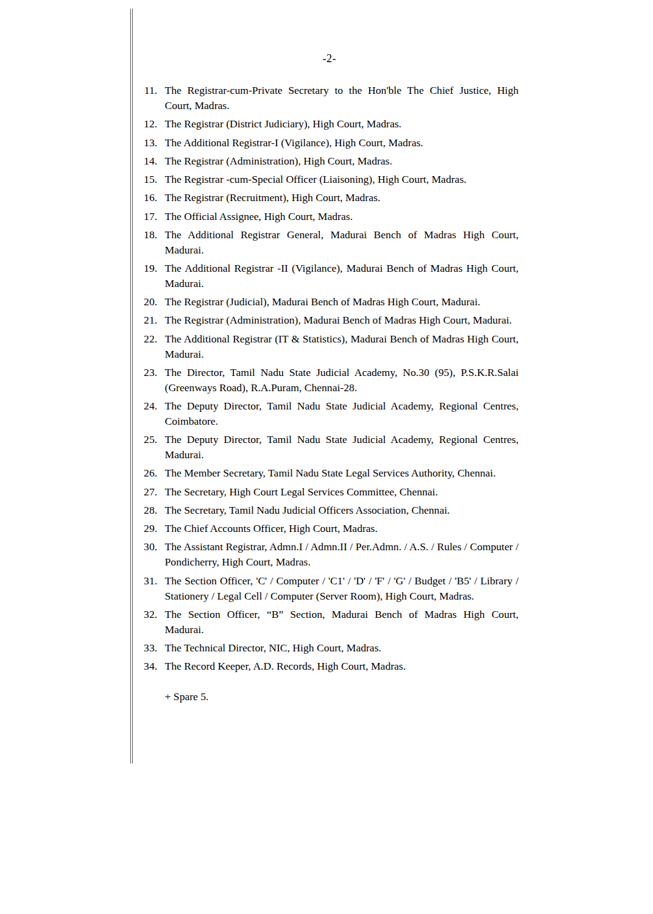-2-
11. The Registrar-cum-Private Secretary to the Hon'ble The Chief Justice, High Court, Madras.
12. The Registrar (District Judiciary), High Court, Madras.
13. The Additional Registrar-I (Vigilance), High Court, Madras.
14. The Registrar (Administration), High Court, Madras.
15. The Registrar -cum-Special Officer (Liaisoning), High Court, Madras.
16. The Registrar (Recruitment), High Court, Madras.
17. The Official Assignee, High Court, Madras.
18. The Additional Registrar General, Madurai Bench of Madras High Court, Madurai.
19. The Additional Registrar -II (Vigilance), Madurai Bench of Madras High Court, Madurai.
20. The Registrar (Judicial), Madurai Bench of Madras High Court, Madurai.
21. The Registrar (Administration), Madurai Bench of Madras High Court, Madurai.
22. The Additional Registrar (IT & Statistics), Madurai Bench of Madras High Court, Madurai.
23. The Director, Tamil Nadu State Judicial Academy, No.30 (95), P.S.K.R.Salai (Greenways Road), R.A.Puram, Chennai-28.
24. The Deputy Director, Tamil Nadu State Judicial Academy, Regional Centres, Coimbatore.
25. The Deputy Director, Tamil Nadu State Judicial Academy, Regional Centres, Madurai.
26. The Member Secretary, Tamil Nadu State Legal Services Authority, Chennai.
27. The Secretary, High Court Legal Services Committee, Chennai.
28. The Secretary, Tamil Nadu Judicial Officers Association, Chennai.
29. The Chief Accounts Officer, High Court, Madras.
30. The Assistant Registrar, Admn.I / Admn.II / Per.Admn. / A.S. / Rules / Computer / Pondicherry, High Court, Madras.
31. The Section Officer, 'C' / Computer / 'C1' / 'D' / 'F' / 'G' / Budget / 'B5' / Library / Stationery / Legal Cell / Computer (Server Room), High Court, Madras.
32. The Section Officer, “B” Section, Madurai Bench of Madras High Court, Madurai.
33. The Technical Director, NIC, High Court, Madras.
34. The Record Keeper, A.D. Records, High Court, Madras.
+ Spare 5.